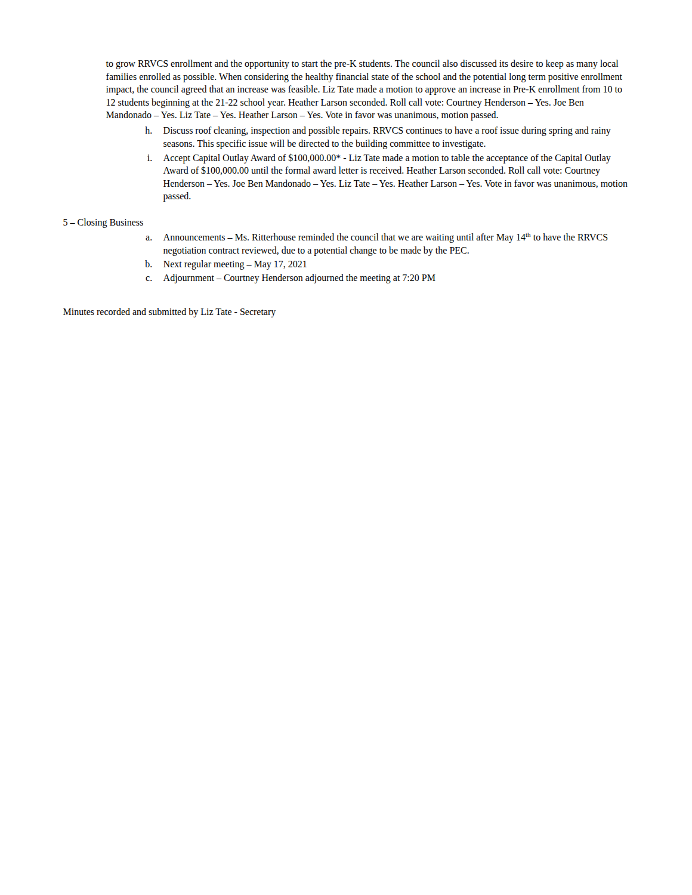to grow RRVCS enrollment and the opportunity to start the pre-K students. The council also discussed its desire to keep as many local families enrolled as possible. When considering the healthy financial state of the school and the potential long term positive enrollment impact, the council agreed that an increase was feasible. Liz Tate made a motion to approve an increase in Pre-K enrollment from 10 to 12 students beginning at the 21-22 school year. Heather Larson seconded. Roll call vote: Courtney Henderson – Yes. Joe Ben Mandonado – Yes. Liz Tate – Yes. Heather Larson – Yes. Vote in favor was unanimous, motion passed.
Discuss roof cleaning, inspection and possible repairs. RRVCS continues to have a roof issue during spring and rainy seasons. This specific issue will be directed to the building committee to investigate.
Accept Capital Outlay Award of $100,000.00* - Liz Tate made a motion to table the acceptance of the Capital Outlay Award of $100,000.00 until the formal award letter is received. Heather Larson seconded. Roll call vote: Courtney Henderson – Yes. Joe Ben Mandonado – Yes. Liz Tate – Yes. Heather Larson – Yes. Vote in favor was unanimous, motion passed.
5 – Closing Business
Announcements – Ms. Ritterhouse reminded the council that we are waiting until after May 14th to have the RRVCS negotiation contract reviewed, due to a potential change to be made by the PEC.
Next regular meeting – May 17, 2021
Adjournment – Courtney Henderson adjourned the meeting at 7:20 PM
Minutes recorded and submitted by Liz Tate - Secretary